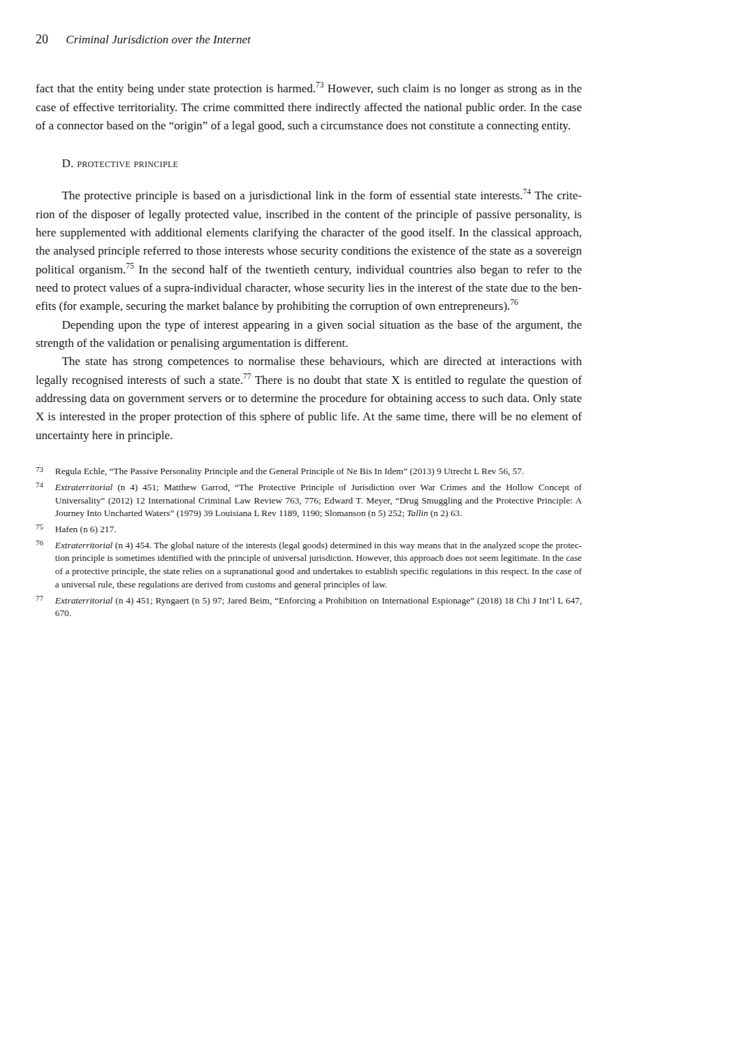20 Criminal Jurisdiction over the Internet
fact that the entity being under state protection is harmed.73 However, such claim is no longer as strong as in the case of effective territoriality. The crime committed there indirectly affected the national public order. In the case of a connector based on the “origin” of a legal good, such a circumstance does not constitute a connecting entity.
D. Protective principle
The protective principle is based on a jurisdictional link in the form of essential state interests.74 The criterion of the disposer of legally protected value, inscribed in the content of the principle of passive personality, is here supplemented with additional elements clarifying the character of the good itself. In the classical approach, the analysed principle referred to those interests whose security conditions the existence of the state as a sovereign political organism.75 In the second half of the twentieth century, individual countries also began to refer to the need to protect values of a supra-individual character, whose security lies in the interest of the state due to the benefits (for example, securing the market balance by prohibiting the corruption of own entrepreneurs).76
Depending upon the type of interest appearing in a given social situation as the base of the argument, the strength of the validation or penalising argumentation is different.
The state has strong competences to normalise these behaviours, which are directed at interactions with legally recognised interests of such a state.77 There is no doubt that state X is entitled to regulate the question of addressing data on government servers or to determine the procedure for obtaining access to such data. Only state X is interested in the proper protection of this sphere of public life. At the same time, there will be no element of uncertainty here in principle.
Regula Echle, “The Passive Personality Principle and the General Principle of Ne Bis In Idem” (2013) 9 Utrecht L Rev 56, 57.
Extraterritorial (n 4) 451; Matthew Garrod, “The Protective Principle of Jurisdiction over War Crimes and the Hollow Concept of Universality” (2012) 12 International Criminal Law Review 763, 776; Edward T. Meyer, “Drug Smuggling and the Protective Principle: A Journey Into Uncharted Waters” (1979) 39 Louisiana L Rev 1189, 1190; Slomanson (n 5) 252; Tallin (n 2) 63.
Hafen (n 6) 217.
Extraterritorial (n 4) 454. The global nature of the interests (legal goods) determined in this way means that in the analyzed scope the protection principle is sometimes identified with the principle of universal jurisdiction. However, this approach does not seem legitimate. In the case of a protective principle, the state relies on a supranational good and undertakes to establish specific regulations in this respect. In the case of a universal rule, these regulations are derived from customs and general principles of law.
Extraterritorial (n 4) 451; Ryngaert (n 5) 97; Jared Beim, “Enforcing a Prohibition on International Espionage” (2018) 18 Chi J Int’l L 647, 670.